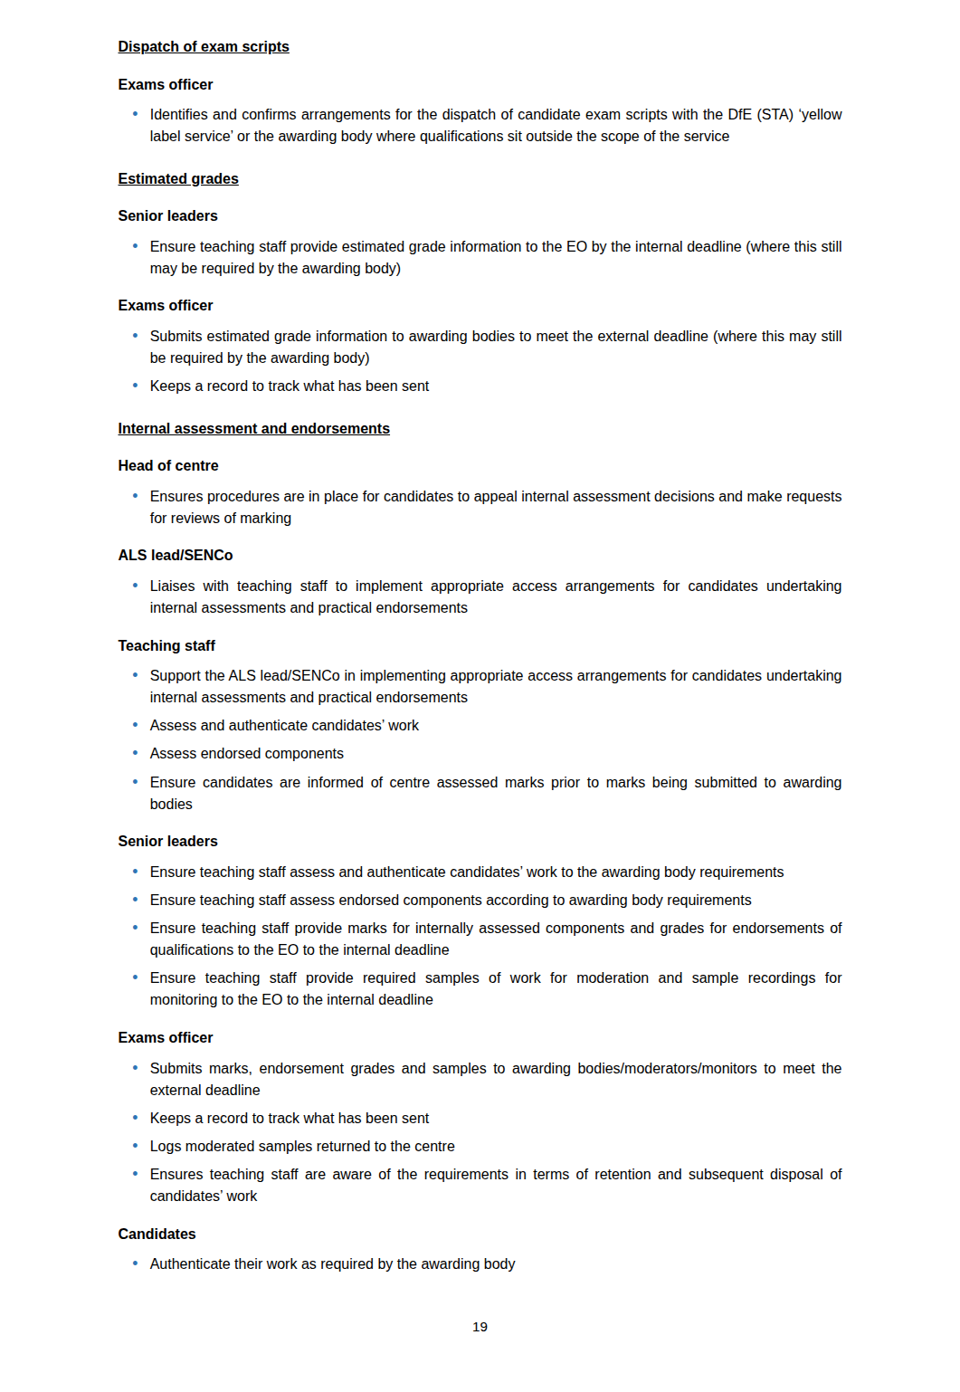Dispatch of exam scripts
Exams officer
Identifies and confirms arrangements for the dispatch of candidate exam scripts with the DfE (STA) ‘yellow label service’ or the awarding body where qualifications sit outside the scope of the service
Estimated grades
Senior leaders
Ensure teaching staff provide estimated grade information to the EO by the internal deadline (where this still may be required by the awarding body)
Exams officer
Submits estimated grade information to awarding bodies to meet the external deadline (where this may still be required by the awarding body)
Keeps a record to track what has been sent
Internal assessment and endorsements
Head of centre
Ensures procedures are in place for candidates to appeal internal assessment decisions and make requests for reviews of marking
ALS lead/SENCo
Liaises with teaching staff to implement appropriate access arrangements for candidates undertaking internal assessments and practical endorsements
Teaching staff
Support the ALS lead/SENCo in implementing appropriate access arrangements for candidates undertaking internal assessments and practical endorsements
Assess and authenticate candidates’ work
Assess endorsed components
Ensure candidates are informed of centre assessed marks prior to marks being submitted to awarding bodies
Senior leaders
Ensure teaching staff assess and authenticate candidates’ work to the awarding body requirements
Ensure teaching staff assess endorsed components according to awarding body requirements
Ensure teaching staff provide marks for internally assessed components and grades for endorsements of qualifications to the EO to the internal deadline
Ensure teaching staff provide required samples of work for moderation and sample recordings for monitoring to the EO to the internal deadline
Exams officer
Submits marks, endorsement grades and samples to awarding bodies/moderators/monitors to meet the external deadline
Keeps a record to track what has been sent
Logs moderated samples returned to the centre
Ensures teaching staff are aware of the requirements in terms of retention and subsequent disposal of candidates’ work
Candidates
Authenticate their work as required by the awarding body
19